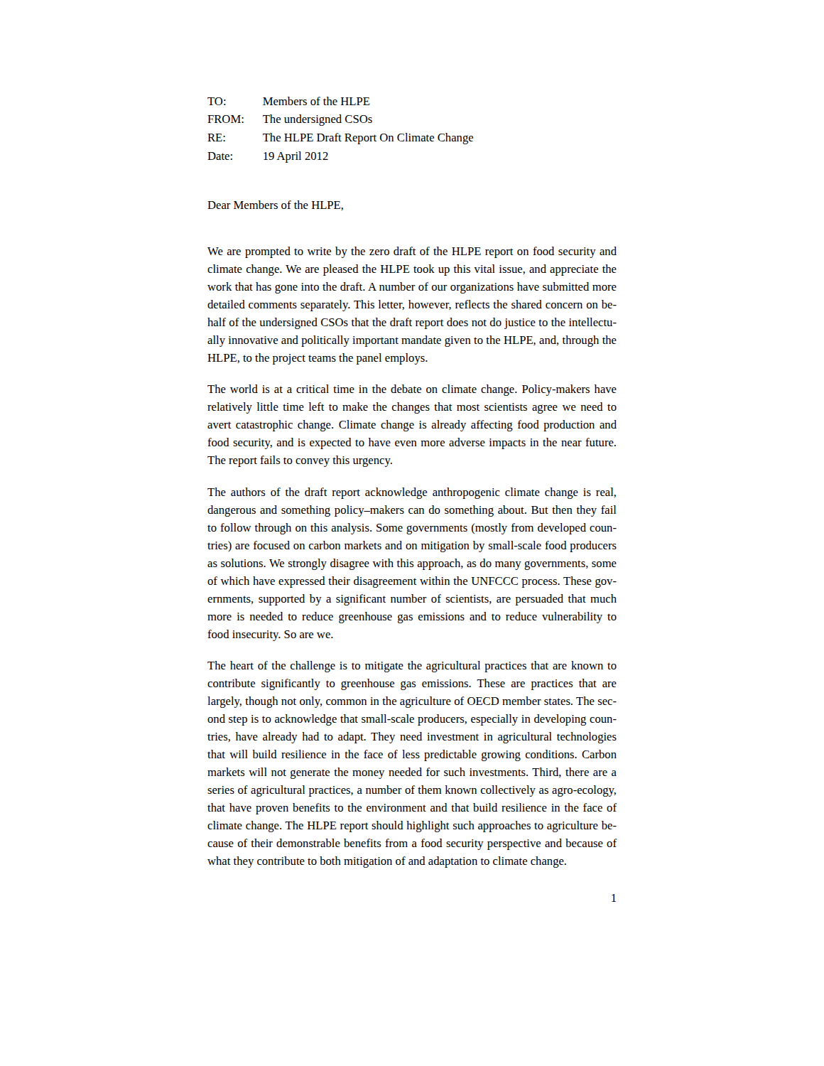| TO: | Members of the HLPE |
| FROM: | The undersigned CSOs |
| RE: | The HLPE Draft Report On Climate Change |
| Date: | 19 April 2012 |
Dear Members of the HLPE,
We are prompted to write by the zero draft of the HLPE report on food security and climate change. We are pleased the HLPE took up this vital issue, and appreciate the work that has gone into the draft. A number of our organizations have submitted more detailed comments separately. This letter, however, reflects the shared concern on behalf of the undersigned CSOs that the draft report does not do justice to the intellectually innovative and politically important mandate given to the HLPE, and, through the HLPE, to the project teams the panel employs.
The world is at a critical time in the debate on climate change. Policy-makers have relatively little time left to make the changes that most scientists agree we need to avert catastrophic change. Climate change is already affecting food production and food security, and is expected to have even more adverse impacts in the near future. The report fails to convey this urgency.
The authors of the draft report acknowledge anthropogenic climate change is real, dangerous and something policy–makers can do something about. But then they fail to follow through on this analysis. Some governments (mostly from developed countries) are focused on carbon markets and on mitigation by small-scale food producers as solutions. We strongly disagree with this approach, as do many governments, some of which have expressed their disagreement within the UNFCCC process. These governments, supported by a significant number of scientists, are persuaded that much more is needed to reduce greenhouse gas emissions and to reduce vulnerability to food insecurity. So are we.
The heart of the challenge is to mitigate the agricultural practices that are known to contribute significantly to greenhouse gas emissions. These are practices that are largely, though not only, common in the agriculture of OECD member states. The second step is to acknowledge that small-scale producers, especially in developing countries, have already had to adapt. They need investment in agricultural technologies that will build resilience in the face of less predictable growing conditions. Carbon markets will not generate the money needed for such investments. Third, there are a series of agricultural practices, a number of them known collectively as agro-ecology, that have proven benefits to the environment and that build resilience in the face of climate change. The HLPE report should highlight such approaches to agriculture because of their demonstrable benefits from a food security perspective and because of what they contribute to both mitigation of and adaptation to climate change.
1